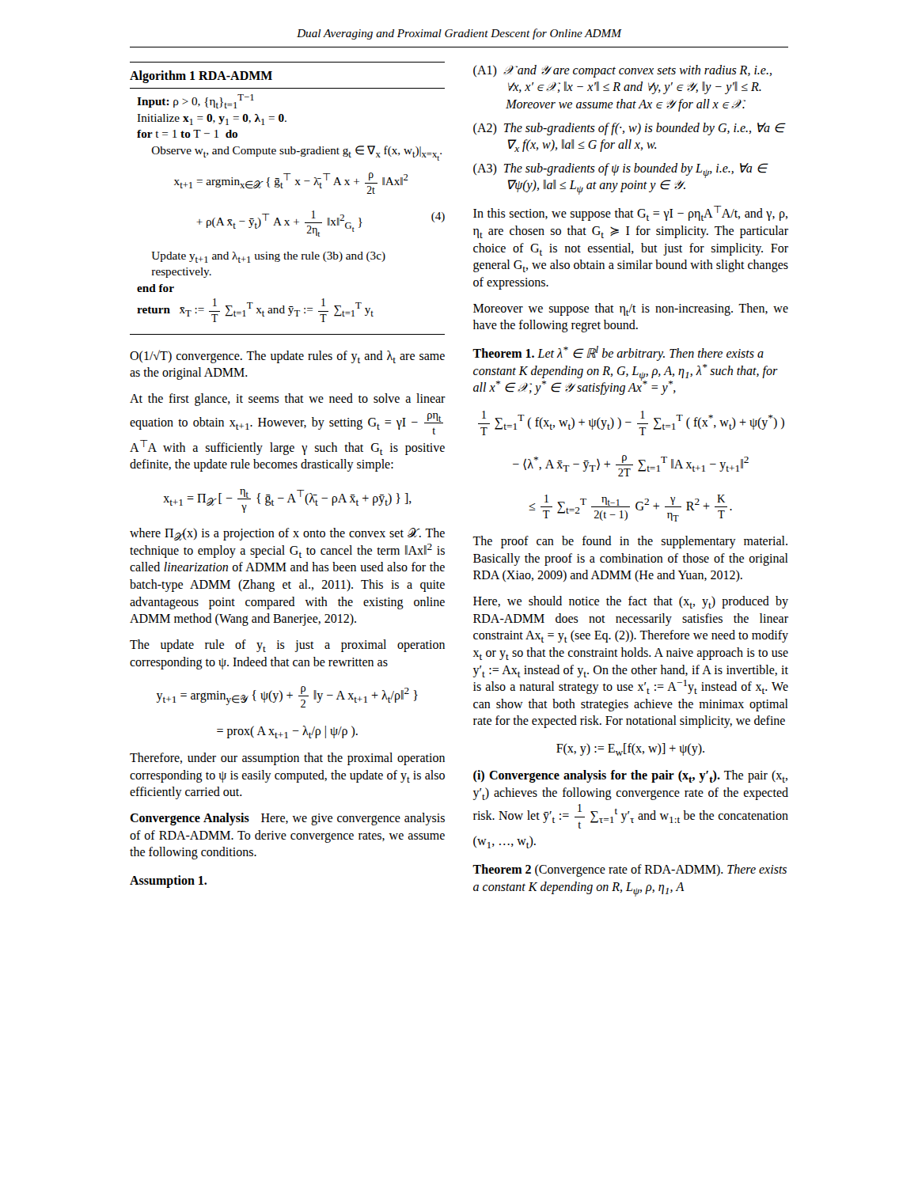Dual Averaging and Proximal Gradient Descent for Online ADMM
Algorithm 1 RDA-ADMM
Input: ρ > 0, {ηt}t=1T−1
Initialize x1 = 0, y1 = 0, λ1 = 0.
for t = 1 to T − 1 do
Observe wt, and Compute sub-gradient gt ∈ ∇x f(x, wt)|x=xt.
xt+1 = argminx∈𝒳 { ḡt⊤ x − λ̄t⊤ A x + ρ 2t ‖Ax‖2
+ ρ(A x̄t − ȳt)⊤ A x + 12ηt ‖x‖2Gt } (4)
Update yt+1 and λt+1 using the rule (3b) and (3c) respectively.
end for
return x̄T := 1 T ∑t=1T xt and ȳT := 1 T ∑t=1T yt
O(1/√T) convergence. The update rules of yt and λt are same as the original ADMM.
At the first glance, it seems that we need to solve a linear equation to obtain xt+1. However, by setting Gt = γI − ρηt t A⊤A with a sufficiently large γ such that Gt is positive definite, the update rule becomes drastically simple:
xt+1 = Π𝒳 [ − ηt γ { ḡt − A⊤(λ̄t − ρA x̄t + ρȳt) } ],
where Π𝒳(x) is a projection of x onto the convex set 𝒳. The technique to employ a special Gt to cancel the term ‖Ax‖2 is called linearization of ADMM and has been used also for the batch-type ADMM (Zhang et al., 2011). This is a quite advantageous point compared with the existing online ADMM method (Wang and Banerjee, 2012).
The update rule of yt is just a proximal operation corresponding to ψ. Indeed that can be rewritten as
yt+1 = argminy∈𝒴 { ψ(y) + ρ 2 ‖y − A xt+1 + λt/ρ‖2 }
= prox( A xt+1 − λt/ρ | ψ/ρ ).
Therefore, under our assumption that the proximal operation corresponding to ψ is easily computed, the update of yt is also efficiently carried out.
Convergence Analysis Here, we give convergence analysis of of RDA-ADMM. To derive convergence rates, we assume the following conditions.
Assumption 1.
(A1) 𝒳 and 𝒴 are compact convex sets with radius R, i.e., ∀x, x′ ∈ 𝒳, ‖x − x′‖ ≤ R and ∀y, y′ ∈ 𝒴, ‖y − y′‖ ≤ R. Moreover we assume that Ax ∈ 𝒴 for all x ∈ 𝒳.
(A2) The sub-gradients of f(·, w) is bounded by G, i.e., ∀a ∈ ∇x f(x, w), ‖a‖ ≤ G for all x, w.
(A3) The sub-gradients of ψ is bounded by Lψ, i.e., ∀a ∈ ∇ψ(y), ‖a‖ ≤ Lψ at any point y ∈ 𝒴.
In this section, we suppose that Gt = γI − ρηtA⊤A/t, and γ, ρ, ηt are chosen so that Gt ≽ I for simplicity. The particular choice of Gt is not essential, but just for simplicity. For general Gt, we also obtain a similar bound with slight changes of expressions.
Moreover we suppose that ηt/t is non-increasing. Then, we have the following regret bound.
Theorem 1. Let λ* ∈ ℝl be arbitrary. Then there exists a constant K depending on R, G, Lψ, ρ, A, η1, λ* such that, for all x* ∈ 𝒳, y* ∈ 𝒴 satisfying Ax* = y*,
1 T ∑t=1T ( f(xt, wt) + ψ(yt) ) − 1 T ∑t=1T ( f(x*, wt) + ψ(y*) )
− ⟨λ*, A x̄T − ȳT⟩ + ρ 2T ∑t=1T ‖A xt+1 − yt+1‖2
≤ 1 T ∑t=2T ηt−12(t − 1) G2 + γηT R2 + KT.
The proof can be found in the supplementary material. Basically the proof is a combination of those of the original RDA (Xiao, 2009) and ADMM (He and Yuan, 2012).
Here, we should notice the fact that (xt, yt) produced by RDA-ADMM does not necessarily satisfies the linear constraint Axt = yt (see Eq. (2)). Therefore we need to modify xt or yt so that the constraint holds. A naive approach is to use y′t := Axt instead of yt. On the other hand, if A is invertible, it is also a natural strategy to use x′t := A−1yt instead of xt. We can show that both strategies achieve the minimax optimal rate for the expected risk. For notational simplicity, we define
F(x, y) := Ew[f(x, w)] + ψ(y).
(i) Convergence analysis for the pair (xt, y′t). The pair (xt, y′t) achieves the following convergence rate of the expected risk. Now let ȳ′t := 1 t ∑τ=1t y′τ and w1:t be the concatenation (w1, …, wt).
Theorem 2 (Convergence rate of RDA-ADMM). There exists a constant K depending on R, Lψ, ρ, η1, A